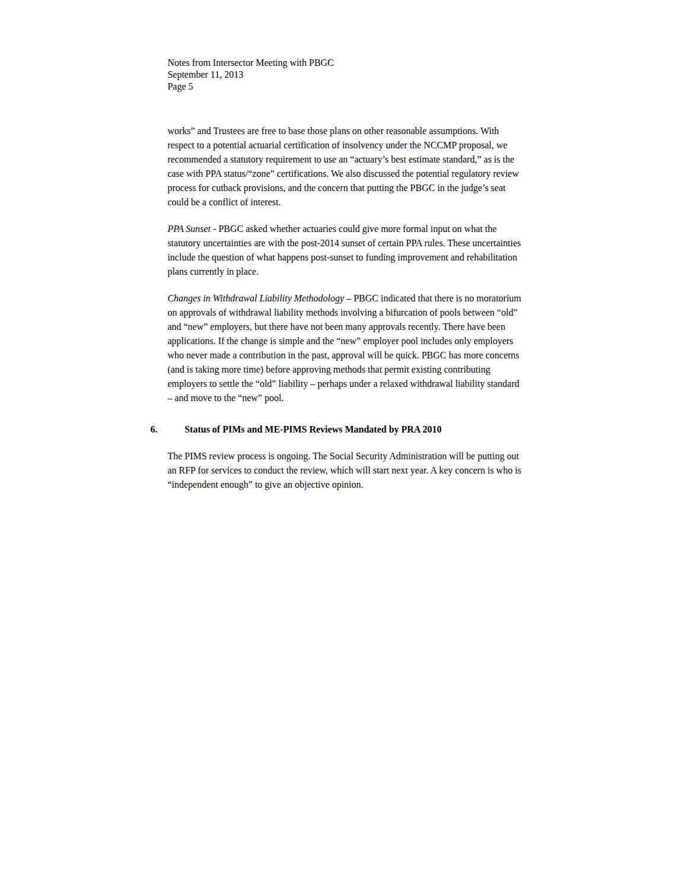Notes from Intersector Meeting with PBGC
September 11, 2013
Page 5
works” and Trustees are free to base those plans on other reasonable assumptions. With respect to a potential actuarial certification of insolvency under the NCCMP proposal, we recommended a statutory requirement to use an “actuary’s best estimate standard,” as is the case with PPA status/“zone” certifications. We also discussed the potential regulatory review process for cutback provisions, and the concern that putting the PBGC in the judge’s seat could be a conflict of interest.
PPA Sunset - PBGC asked whether actuaries could give more formal input on what the statutory uncertainties are with the post-2014 sunset of certain PPA rules. These uncertainties include the question of what happens post-sunset to funding improvement and rehabilitation plans currently in place.
Changes in Withdrawal Liability Methodology – PBGC indicated that there is no moratorium on approvals of withdrawal liability methods involving a bifurcation of pools between “old” and “new” employers, but there have not been many approvals recently. There have been applications. If the change is simple and the “new” employer pool includes only employers who never made a contribution in the past, approval will be quick. PBGC has more concerns (and is taking more time) before approving methods that permit existing contributing employers to settle the “old” liability – perhaps under a relaxed withdrawal liability standard – and move to the “new” pool.
6. Status of PIMs and ME-PIMS Reviews Mandated by PRA 2010
The PIMS review process is ongoing. The Social Security Administration will be putting out an RFP for services to conduct the review, which will start next year. A key concern is who is “independent enough” to give an objective opinion.